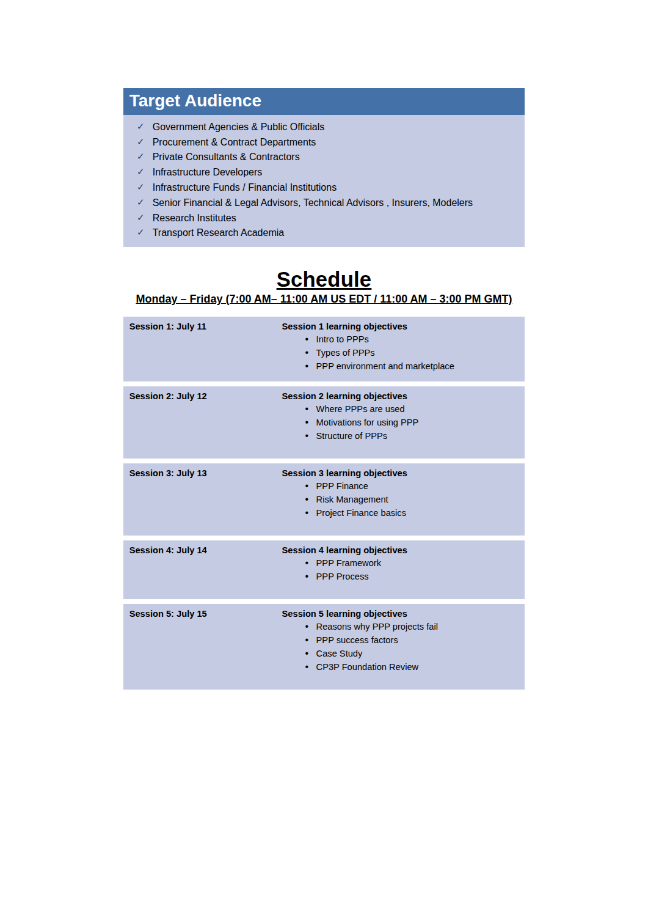Target Audience
Government Agencies & Public Officials
Procurement & Contract Departments
Private Consultants & Contractors
Infrastructure Developers
Infrastructure Funds / Financial Institutions
Senior Financial & Legal Advisors, Technical Advisors , Insurers, Modelers
Research Institutes
Transport Research Academia
Schedule
Monday – Friday (7:00 AM– 11:00 AM US EDT / 11:00 AM – 3:00 PM GMT)
| Session 1: July 11 | Session 1 learning objectives Intro to PPPs Types of PPPs PPP environment and marketplace |
| Session 2: July 12 | Session 2 learning objectives Where PPPs are used Motivations for using PPP Structure of PPPs |
| Session 3: July 13 | Session 3 learning objectives PPP Finance Risk Management Project Finance basics |
| Session 4: July 14 | Session 4 learning objectives PPP Framework PPP Process |
| Session 5: July 15 | Session 5 learning objectives Reasons why PPP projects fail PPP success factors Case Study CP3P Foundation Review |